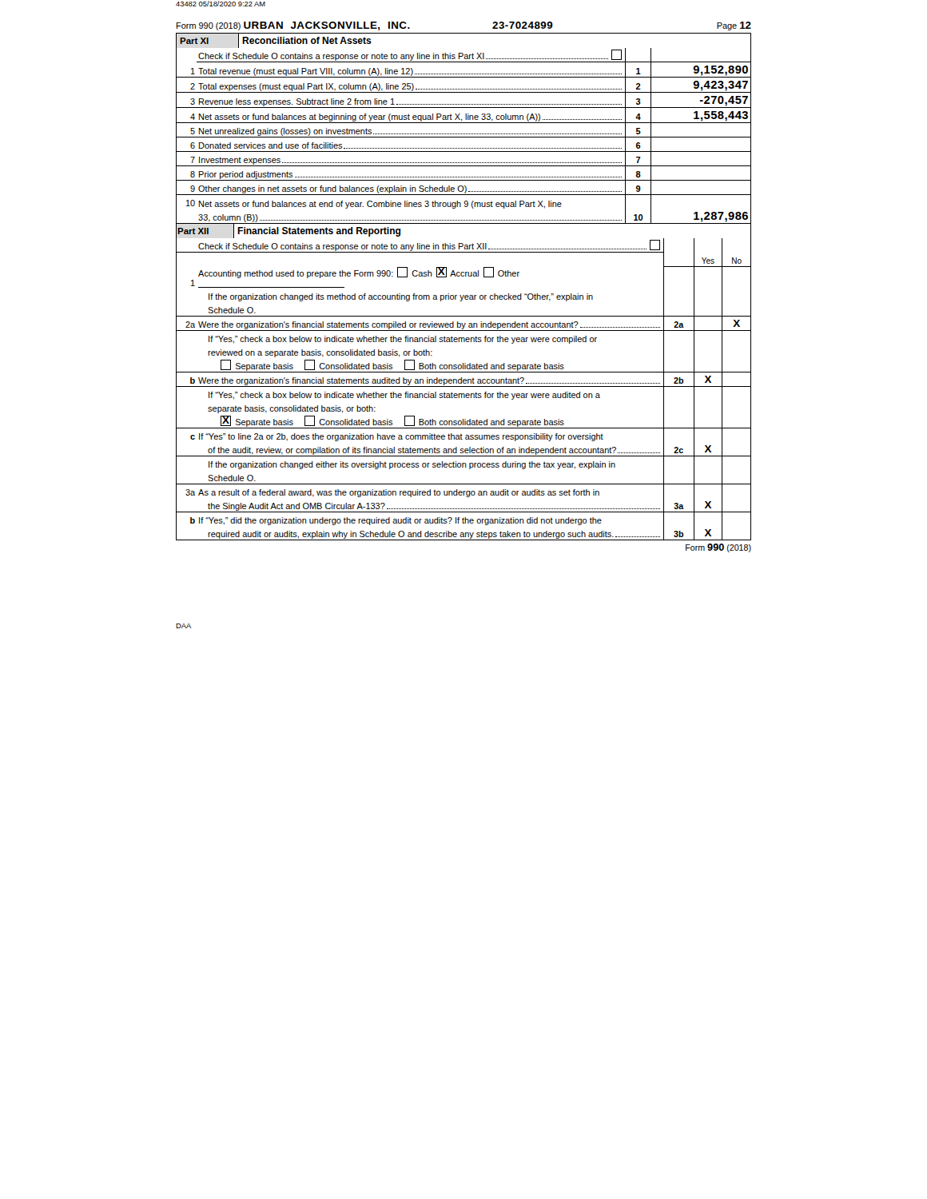43482 05/18/2020 9:22 AM
| Form 990 (2018) URBAN JACKSONVILLE, INC. | 23-7024899 | Page 12 |
| Part XI | Reconciliation of Net Assets |
| | Check if Schedule O contains a response or note to any line in this Part XI | | |
| 1 | Total revenue (must equal Part VIII, column (A), line 12) | 1 | 9,152,890 |
| 2 | Total expenses (must equal Part IX, column (A), line 25) | 2 | 9,423,347 |
| 3 | Revenue less expenses. Subtract line 2 from line 1 | 3 | -270,457 |
| 4 | Net assets or fund balances at beginning of year (must equal Part X, line 33, column (A)) | 4 | 1,558,443 |
| 5 | Net unrealized gains (losses) on investments | 5 | |
| 6 | Donated services and use of facilities | 6 | |
| 7 | Investment expenses | 7 | |
| 8 | Prior period adjustments | 8 | |
| 9 | Other changes in net assets or fund balances (explain in Schedule O) | 9 | |
| 10 | Net assets or fund balances at end of year. Combine lines 3 through 9 (must equal Part X, line | | |
| | 33, column (B)) | 10 | 1,287,986 |
| Part XII | Financial Statements and Reporting |
| | Check if Schedule O contains a response or note to any line in this Part XII | | | |
| | | | Yes | No |
| 1 | Accounting method used to prepare the Form 990: Cash Accrual Other | | | |
| | If the organization changed its method of accounting from a prior year or checked “Other,” explain in | | | |
| | Schedule O. | | | |
| 2a | Were the organization's financial statements compiled or reviewed by an independent accountant? | 2a | | X |
| | If “Yes,” check a box below to indicate whether the financial statements for the year were compiled or | | | |
| | reviewed on a separate basis, consolidated basis, or both: | | | |
| | Separate basis Consolidated basis Both consolidated and separate basis | | | |
| b | Were the organization's financial statements audited by an independent accountant? | 2b | X | |
| | If “Yes,” check a box below to indicate whether the financial statements for the year were audited on a | | | |
| | separate basis, consolidated basis, or both: | | | |
| | Separate basis Consolidated basis Both consolidated and separate basis | | | |
| c | If “Yes” to line 2a or 2b, does the organization have a committee that assumes responsibility for oversight | | | |
| | of the audit, review, or compilation of its financial statements and selection of an independent accountant? | 2c | X | |
| | If the organization changed either its oversight process or selection process during the tax year, explain in | | | |
| | Schedule O. | | | |
| 3a | As a result of a federal award, was the organization required to undergo an audit or audits as set forth in | | | |
| | the Single Audit Act and OMB Circular A-133? | 3a | X | |
| b | If “Yes,” did the organization undergo the required audit or audits? If the organization did not undergo the | | | |
| | required audit or audits, explain why in Schedule O and describe any steps taken to undergo such audits. | 3b | X | |
Form 990 (2018)
DAA